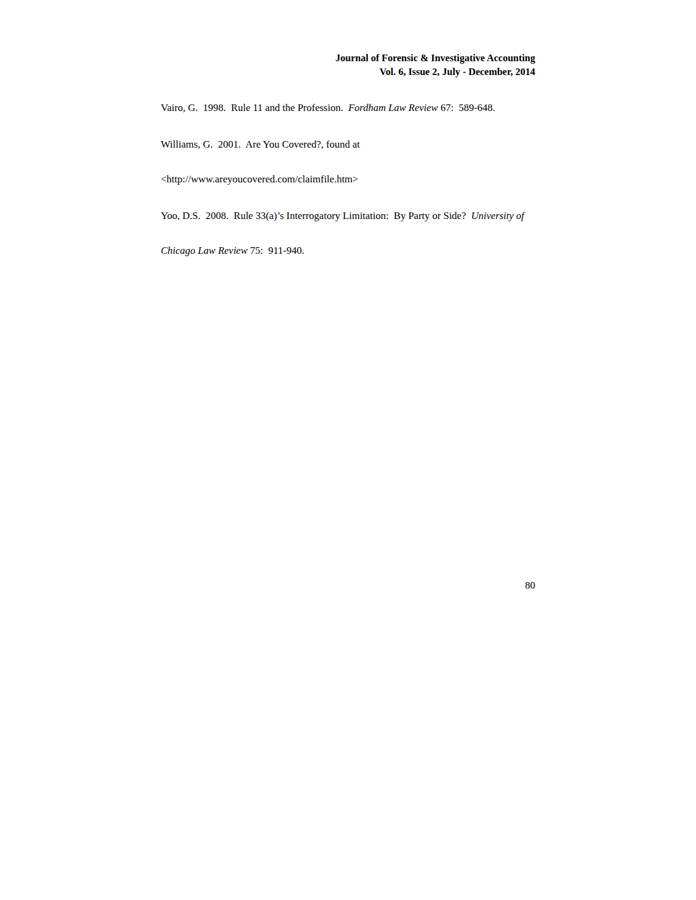Journal of Forensic & Investigative Accounting Vol. 6, Issue 2, July - December, 2014
Vairo, G. 1998. Rule 11 and the Profession. Fordham Law Review 67: 589-648.
Williams, G. 2001. Are You Covered?, found at <http://www.areyoucovered.com/claimfile.htm>
Yoo, D.S. 2008. Rule 33(a)’s Interrogatory Limitation: By Party or Side? University of Chicago Law Review 75: 911-940.
80